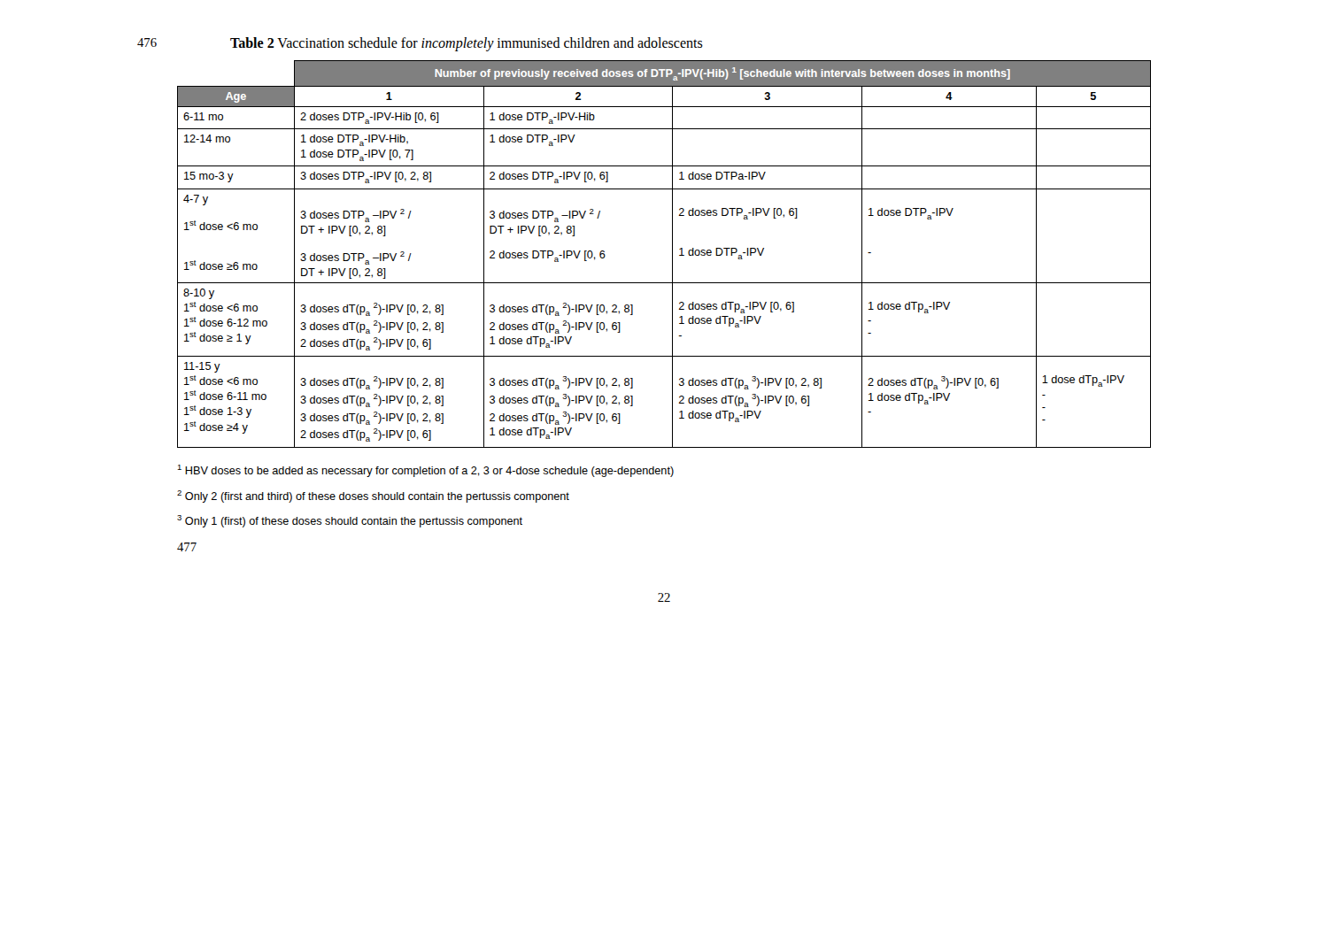476
Table 2 Vaccination schedule for incompletely immunised children and adolescents
| | Number of previously received doses of DTP a -IPV(-Hib) 1 [schedule with intervals between doses in months] |
| --- | --- |
| Age | 1 | 2 | 3 | 4 | 5 |
| 6-11 mo | 2 doses DTP a -IPV-Hib [0, 6] | 1 dose DTP a -IPV-Hib | | | |
| 12-14 mo | 1 dose DTP a -IPV-Hib, 1 dose DTP a -IPV [0, 7] | 1 dose DTP a -IPV | | | |
| 15 mo-3 y | 3 doses DTP a -IPV [0, 2, 8] | 2 doses DTP a -IPV [0, 6] | 1 dose DTPa-IPV | | |
| 4-7 y 1 st dose <6 mo 1 st dose ≥6 mo | 3 doses DTP a –IPV 2 / DT + IPV [0, 2, 8] 3 doses DTP a –IPV 2 / DT + IPV [0, 2, 8] | 3 doses DTP a –IPV 2 / DT + IPV [0, 2, 8] 2 doses DTP a -IPV [0, 6 | 2 doses DTP a -IPV [0, 6] 1 dose DTP a -IPV | 1 dose DTP a -IPV - | |
| 8-10 y 1 st dose <6 mo 1 st dose 6-12 mo 1 st dose ≥ 1 y | 3 doses dT(p a 2 )-IPV [0, 2, 8] 3 doses dT(p a 2 )-IPV [0, 2, 8] 2 doses dT(p a 2 )-IPV [0, 6] | 3 doses dT(p a 2 )-IPV [0, 2, 8] 2 doses dT(p a 2 )-IPV [0, 6] 1 dose dTp a -IPV | 2 doses dTp a -IPV [0, 6] 1 dose dTp a -IPV - | 1 dose dTp a -IPV - - | |
| 11-15 y 1 st dose <6 mo 1 st dose 6-11 mo 1 st dose 1-3 y 1 st dose ≥4 y | 3 doses dT(p a 2 )-IPV [0, 2, 8] 3 doses dT(p a 2 )-IPV [0, 2, 8] 3 doses dT(p a 2 )-IPV [0, 2, 8] 2 doses dT(p a 2 )-IPV [0, 6] | 3 doses dT(p a 3 )-IPV [0, 2, 8] 3 doses dT(p a 3 )-IPV [0, 2, 8] 2 doses dT(p a 3 )-IPV [0, 6] 1 dose dTp a -IPV | 3 doses dT(p a 3 )-IPV [0, 2, 8] 2 doses dT(p a 3 )-IPV [0, 6] 1 dose dTp a -IPV | 2 doses dT(p a 3 )-IPV [0, 6] 1 dose dTp a -IPV - | 1 dose dTp a -IPV - - - |
1 HBV doses to be added as necessary for completion of a 2, 3 or 4-dose schedule (age-dependent)
2 Only 2 (first and third) of these doses should contain the pertussis component
3 Only 1 (first) of these doses should contain the pertussis component
477
22